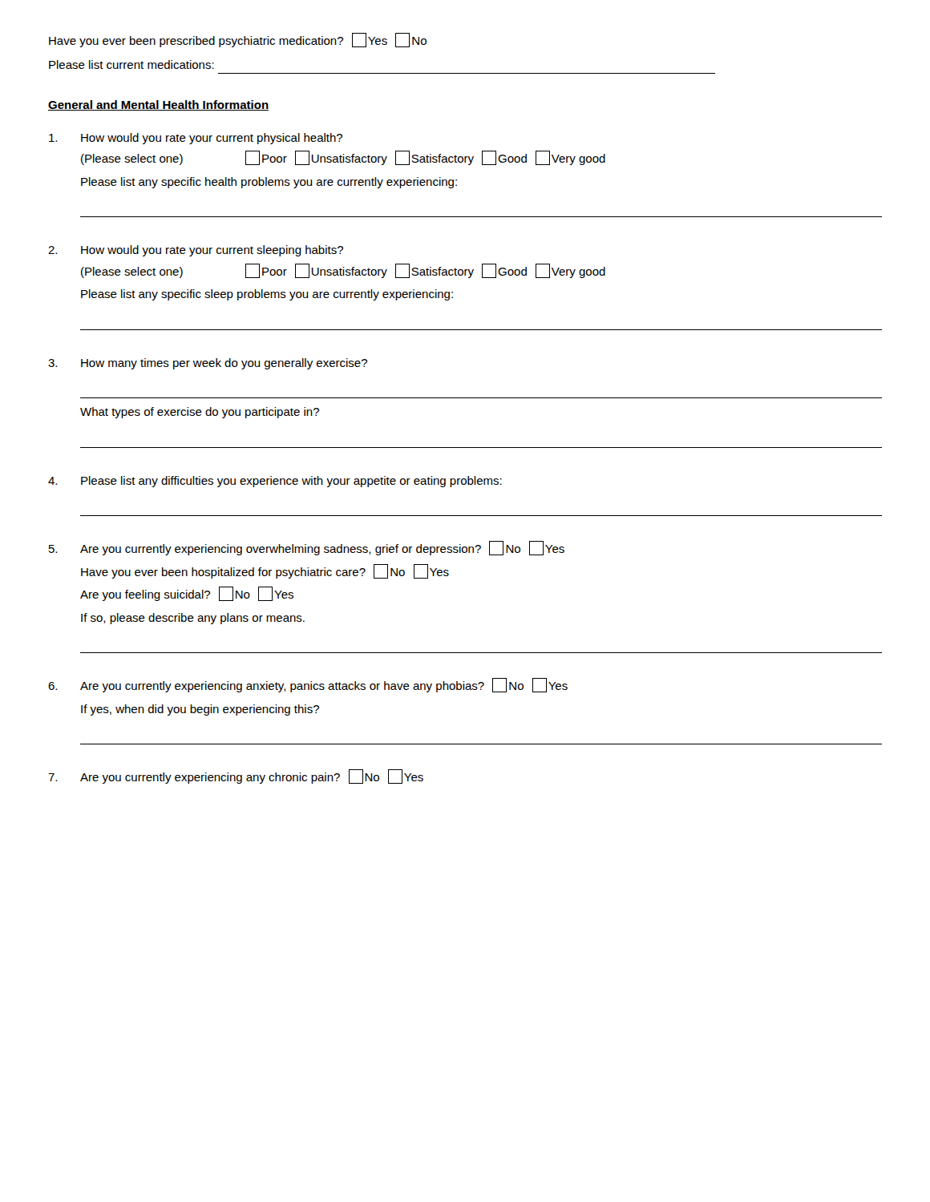Have you ever been prescribed psychiatric medication? Yes No
Please list current medications:
General and Mental Health Information
How would you rate your current physical health?
(Please select one) Poor Unsatisfactory Satisfactory Good Very good
Please list any specific health problems you are currently experiencing:
How would you rate your current sleeping habits?
(Please select one) Poor Unsatisfactory Satisfactory Good Very good
Please list any specific sleep problems you are currently experiencing:
How many times per week do you generally exercise?
What types of exercise do you participate in?
Please list any difficulties you experience with your appetite or eating problems:
Are you currently experiencing overwhelming sadness, grief or depression? No Yes
Have you ever been hospitalized for psychiatric care? No Yes
Are you feeling suicidal? No Yes
If so, please describe any plans or means.
Are you currently experiencing anxiety, panics attacks or have any phobias? No Yes
If yes, when did you begin experiencing this?
Are you currently experiencing any chronic pain? No Yes